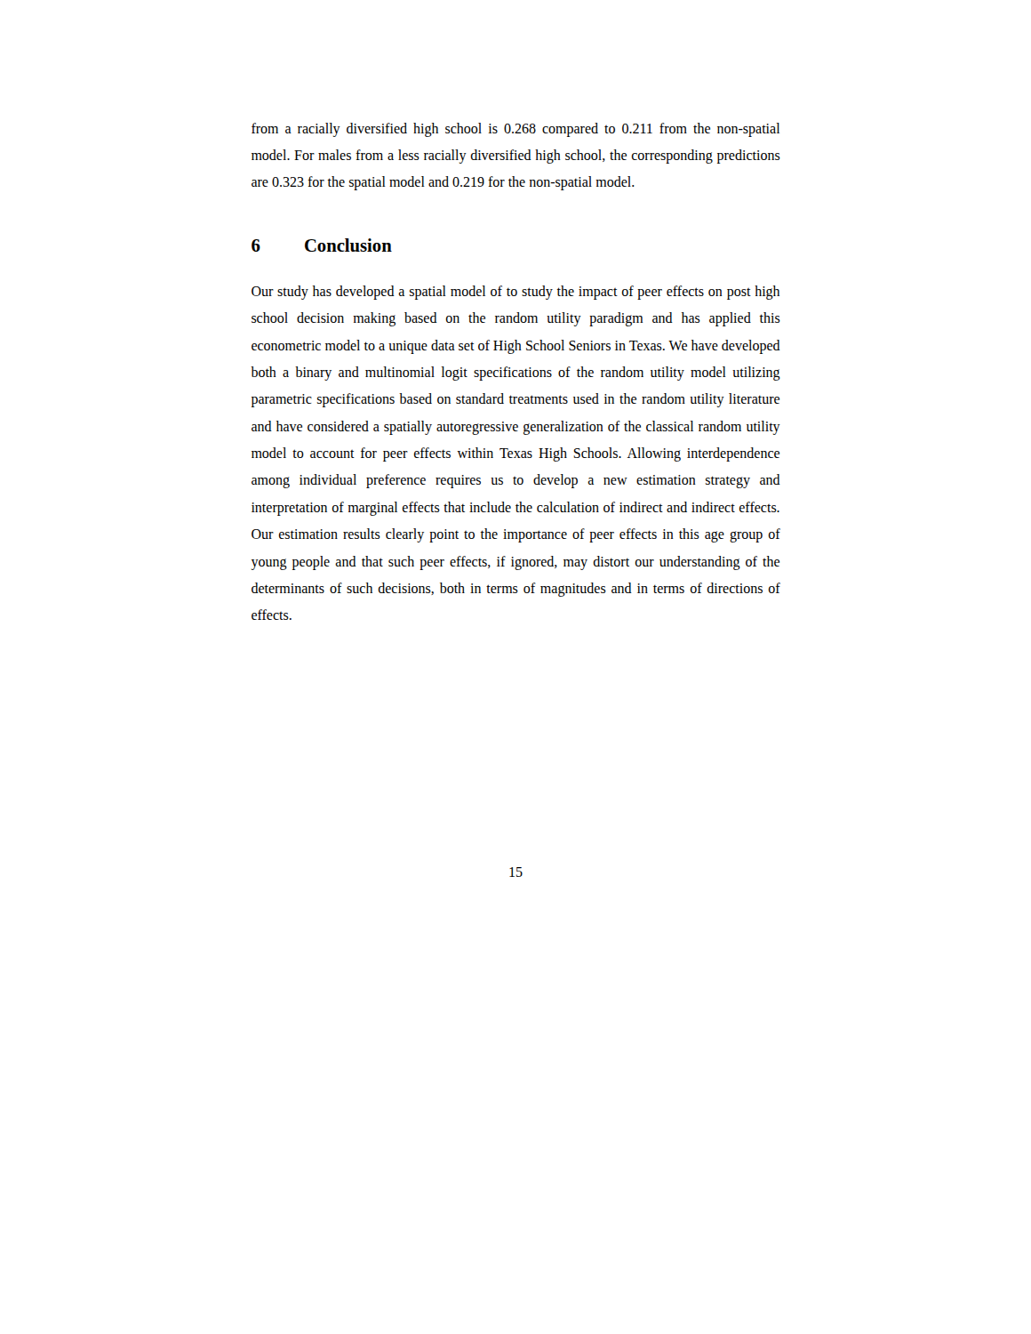from a racially diversified high school is 0.268 compared to 0.211 from the non-spatial model. For males from a less racially diversified high school, the corresponding predictions are 0.323 for the spatial model and 0.219 for the non-spatial model.
6 Conclusion
Our study has developed a spatial model of to study the impact of peer effects on post high school decision making based on the random utility paradigm and has applied this econometric model to a unique data set of High School Seniors in Texas. We have developed both a binary and multinomial logit specifications of the random utility model utilizing parametric specifications based on standard treatments used in the random utility literature and have considered a spatially autoregressive generalization of the classical random utility model to account for peer effects within Texas High Schools. Allowing interdependence among individual preference requires us to develop a new estimation strategy and interpretation of marginal effects that include the calculation of indirect and indirect effects. Our estimation results clearly point to the importance of peer effects in this age group of young people and that such peer effects, if ignored, may distort our understanding of the determinants of such decisions, both in terms of magnitudes and in terms of directions of effects.
15